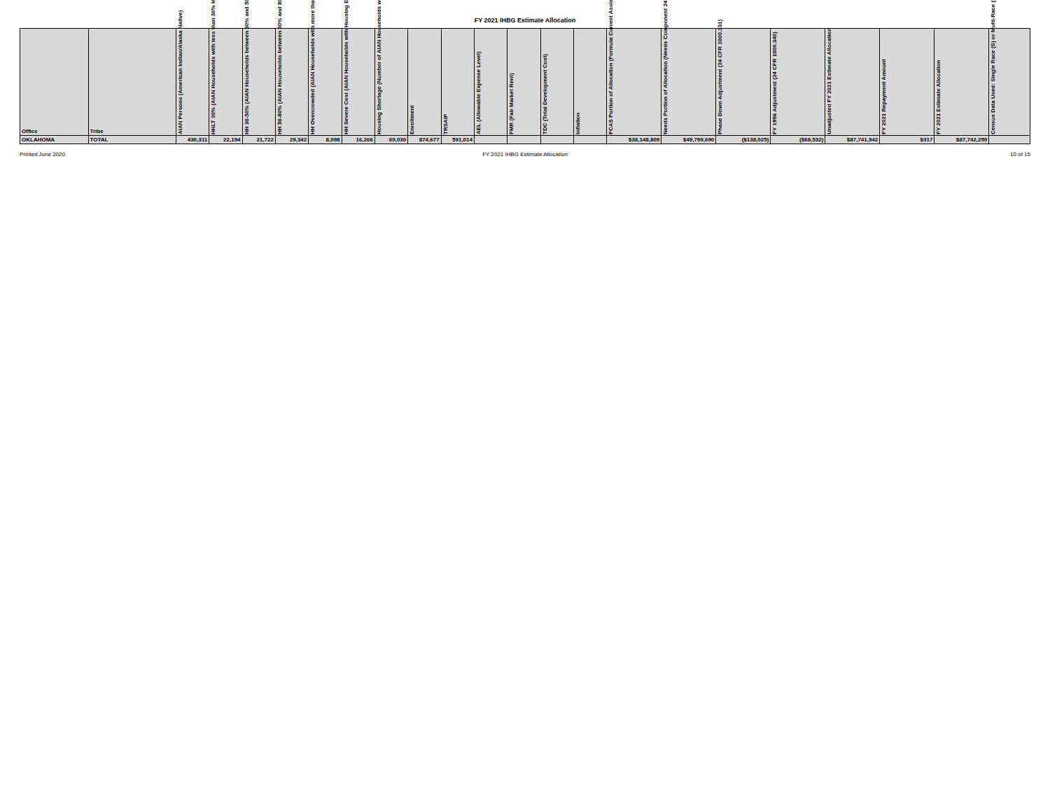FY 2021 IHBG Estimate Allocation
| Office | Tribe | AIAN Persons (American Indian/Alaska Native) | HHLT 30% (AIAN Households with less than 30% Median Family Income) | HH 30-50% (AIAN Households between 30% and 50% of Median Family Income) | HH 50-80% (AIAN Households between 50% and 80% of Median Family Income) | HH Overcrowded (AIAN Households with more than 1 person per room or without kitchen or plumbing) | HH Severe Cost (AIAN Households with Housing Expenses greater than 50% of Income) | Housing Shortage (Number of AIAN Households with less than 80% of Median Family Income) | Enrollment | TRSAIP | AEL (Allowable Expense Level) | FMR (Fair Market Rent) | TDC (Total Development Cost) | Inflation | FCAS Portion of Allocation (Formula Current Assisted Stock 24 CFR 1000.312-1000.322) | Needs Portion of Allocation (Needs Component 24 CFR 1000.324) | Phase Down Adjustment (24 CFR 1000.331) | FY 1996 Adjustment (24 CFR 1000.340) | Unadjusted FY 2021 Estimate Allocation | FY 2021 Repayment Amount | FY 2021 Estimate Allocation | Census Data Used: Single Race (S) or Multi-Race (M) |
| --- | --- | --- | --- | --- | --- | --- | --- | --- | --- | --- | --- | --- | --- | --- | --- | --- | --- | --- | --- | --- | --- | --- |
| OKLAHOMA | TOTAL | 430,311 | 22,194 | 21,722 | 29,342 | 8,098 | 16,266 | 69,030 | 874,677 | 591,014 | | | | | $38,148,809 | $49,799,690 | ($138,025) | ($68,532) | $87,741,942 | $317 | $87,742,259 | |
Printed June 2020
FY 2021 IHBG Estimate Allocation
10 of 15